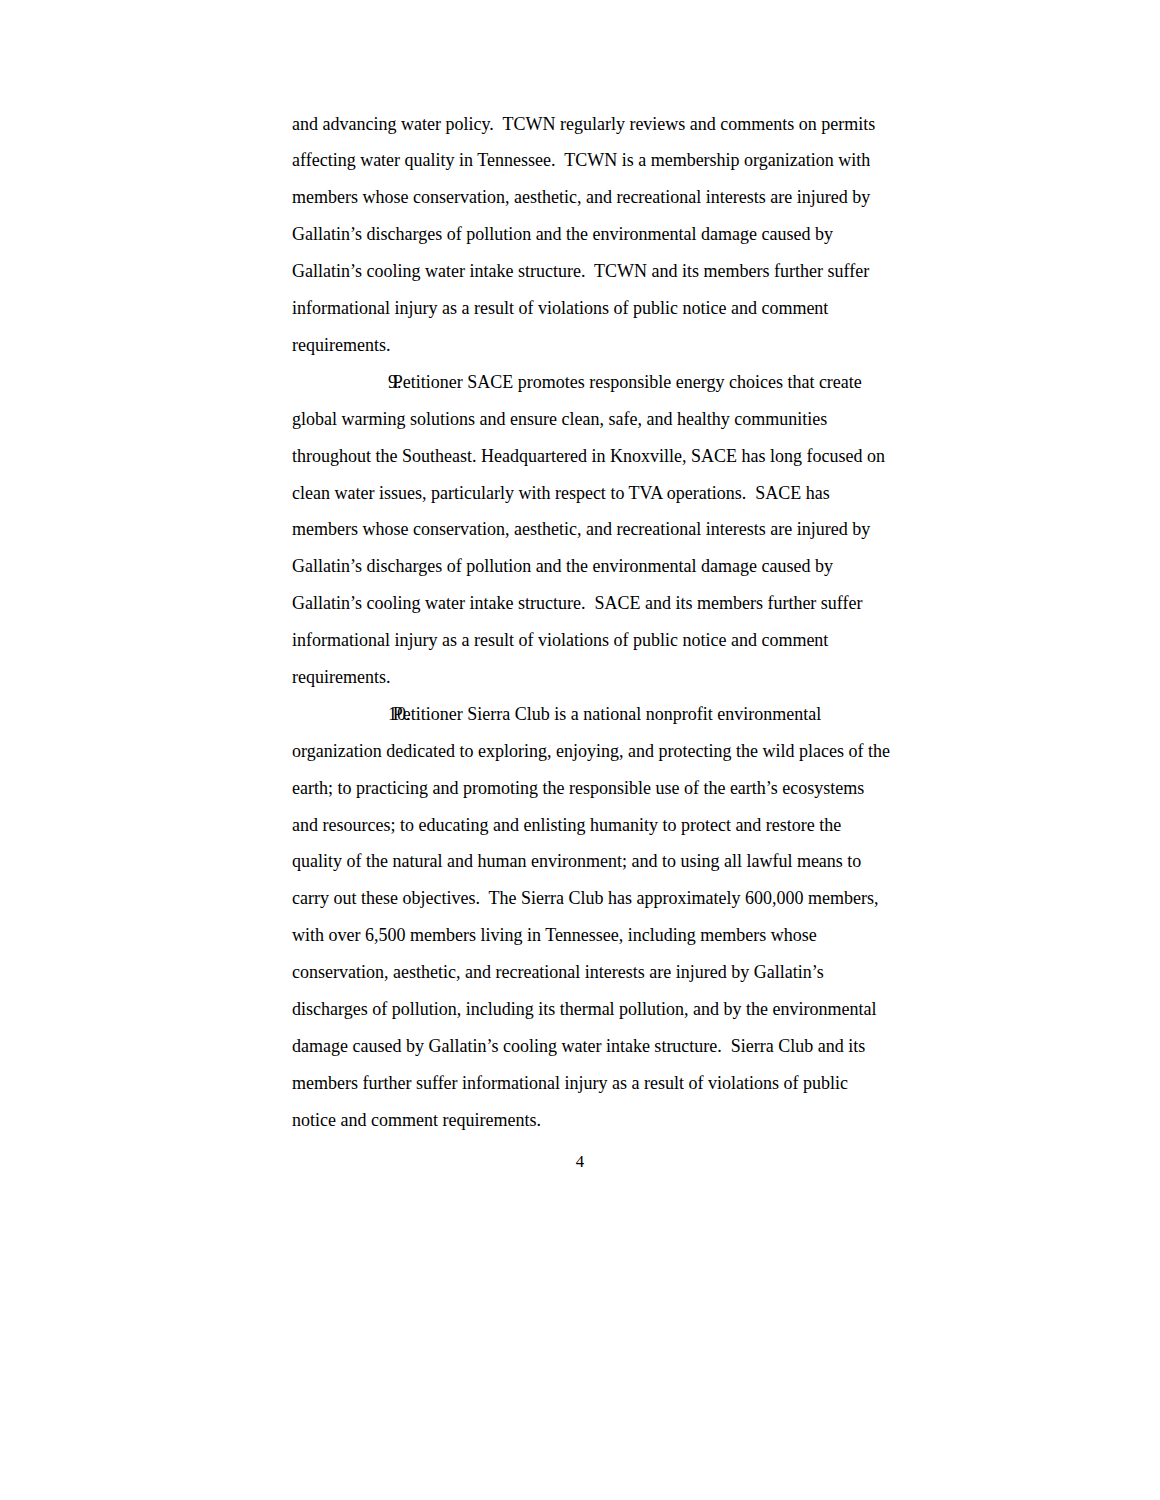and advancing water policy. TCWN regularly reviews and comments on permits affecting water quality in Tennessee. TCWN is a membership organization with members whose conservation, aesthetic, and recreational interests are injured by Gallatin’s discharges of pollution and the environmental damage caused by Gallatin’s cooling water intake structure. TCWN and its members further suffer informational injury as a result of violations of public notice and comment requirements.
9. Petitioner SACE promotes responsible energy choices that create global warming solutions and ensure clean, safe, and healthy communities throughout the Southeast. Headquartered in Knoxville, SACE has long focused on clean water issues, particularly with respect to TVA operations. SACE has members whose conservation, aesthetic, and recreational interests are injured by Gallatin’s discharges of pollution and the environmental damage caused by Gallatin’s cooling water intake structure. SACE and its members further suffer informational injury as a result of violations of public notice and comment requirements.
10. Petitioner Sierra Club is a national nonprofit environmental organization dedicated to exploring, enjoying, and protecting the wild places of the earth; to practicing and promoting the responsible use of the earth’s ecosystems and resources; to educating and enlisting humanity to protect and restore the quality of the natural and human environment; and to using all lawful means to carry out these objectives. The Sierra Club has approximately 600,000 members, with over 6,500 members living in Tennessee, including members whose conservation, aesthetic, and recreational interests are injured by Gallatin’s discharges of pollution, including its thermal pollution, and by the environmental damage caused by Gallatin’s cooling water intake structure. Sierra Club and its members further suffer informational injury as a result of violations of public notice and comment requirements.
4